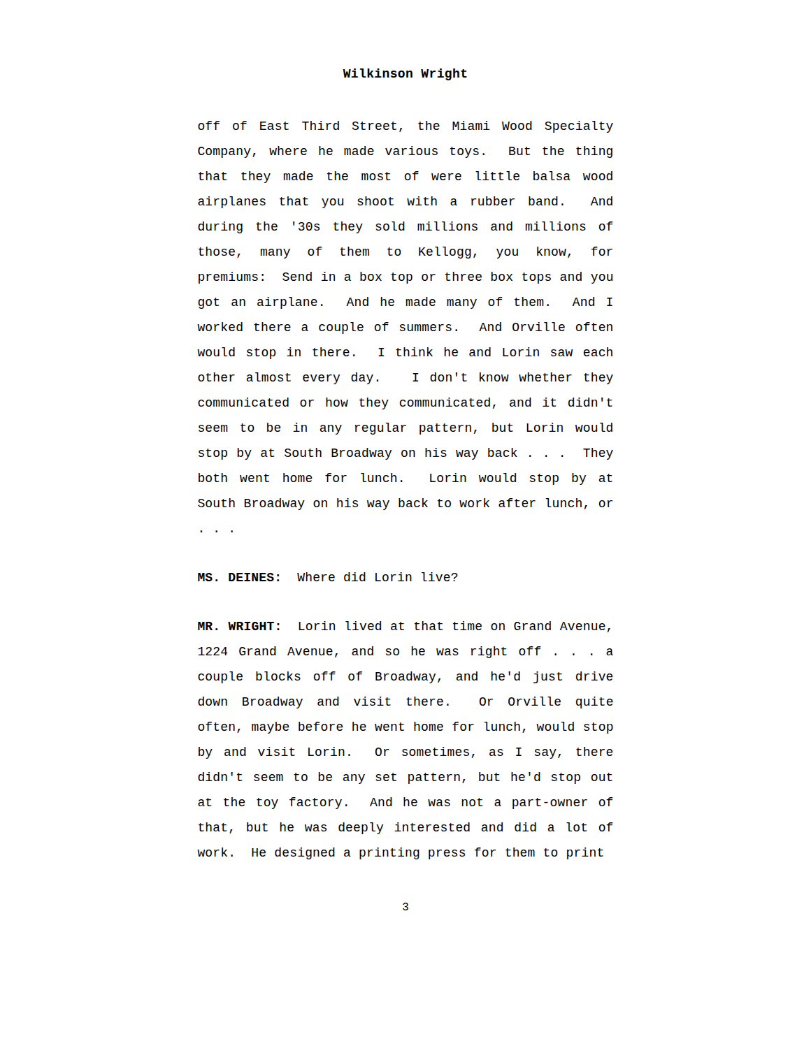Wilkinson Wright
off of East Third Street, the Miami Wood Specialty Company, where he made various toys. But the thing that they made the most of were little balsa wood airplanes that you shoot with a rubber band. And during the '30s they sold millions and millions of those, many of them to Kellogg, you know, for premiums: Send in a box top or three box tops and you got an airplane. And he made many of them. And I worked there a couple of summers. And Orville often would stop in there. I think he and Lorin saw each other almost every day. I don't know whether they communicated or how they communicated, and it didn't seem to be in any regular pattern, but Lorin would stop by at South Broadway on his way back . . . They both went home for lunch. Lorin would stop by at South Broadway on his way back to work after lunch, or . . .
MS. DEINES: Where did Lorin live?
MR. WRIGHT: Lorin lived at that time on Grand Avenue, 1224 Grand Avenue, and so he was right off . . . a couple blocks off of Broadway, and he'd just drive down Broadway and visit there. Or Orville quite often, maybe before he went home for lunch, would stop by and visit Lorin. Or sometimes, as I say, there didn't seem to be any set pattern, but he'd stop out at the toy factory. And he was not a part-owner of that, but he was deeply interested and did a lot of work. He designed a printing press for them to print
3